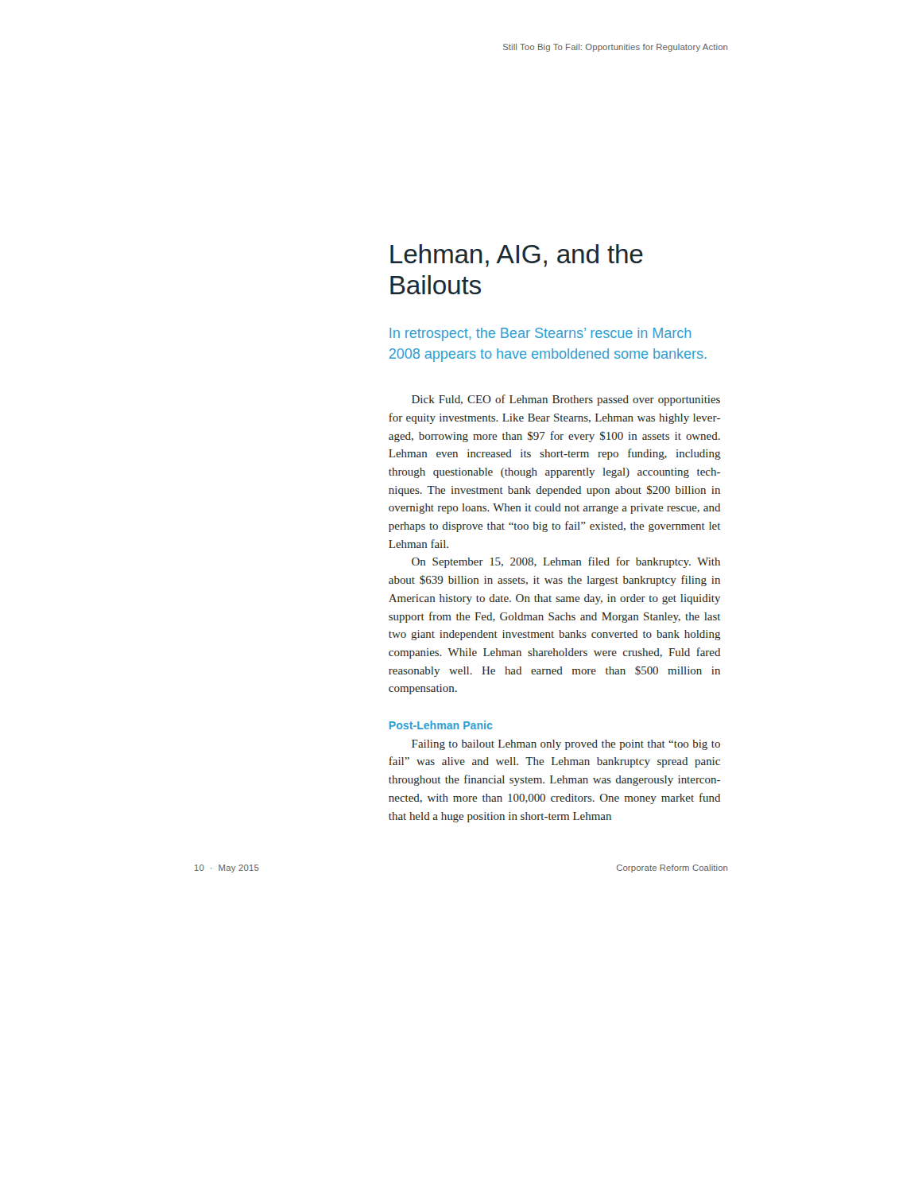Still Too Big To Fail: Opportunities for Regulatory Action
Lehman, AIG, and the Bailouts
In retrospect, the Bear Stearns’ rescue in March 2008 appears to have emboldened some bankers.
Dick Fuld, CEO of Lehman Brothers passed over opportunities for equity investments. Like Bear Stearns, Lehman was highly leveraged, borrowing more than $97 for every $100 in assets it owned. Lehman even increased its short-term repo funding, including through questionable (though apparently legal) accounting techniques. The investment bank depended upon about $200 billion in overnight repo loans. When it could not arrange a private rescue, and perhaps to disprove that “too big to fail” existed, the government let Lehman fail.
On September 15, 2008, Lehman filed for bankruptcy. With about $639 billion in assets, it was the largest bankruptcy filing in American history to date. On that same day, in order to get liquidity support from the Fed, Goldman Sachs and Morgan Stanley, the last two giant independent investment banks converted to bank holding companies. While Lehman shareholders were crushed, Fuld fared reasonably well. He had earned more than $500 million in compensation.
Post-Lehman Panic
Failing to bailout Lehman only proved the point that “too big to fail” was alive and well. The Lehman bankruptcy spread panic throughout the financial system. Lehman was dangerously interconnected, with more than 100,000 creditors. One money market fund that held a huge position in short-term Lehman
10 · May 2015
Corporate Reform Coalition